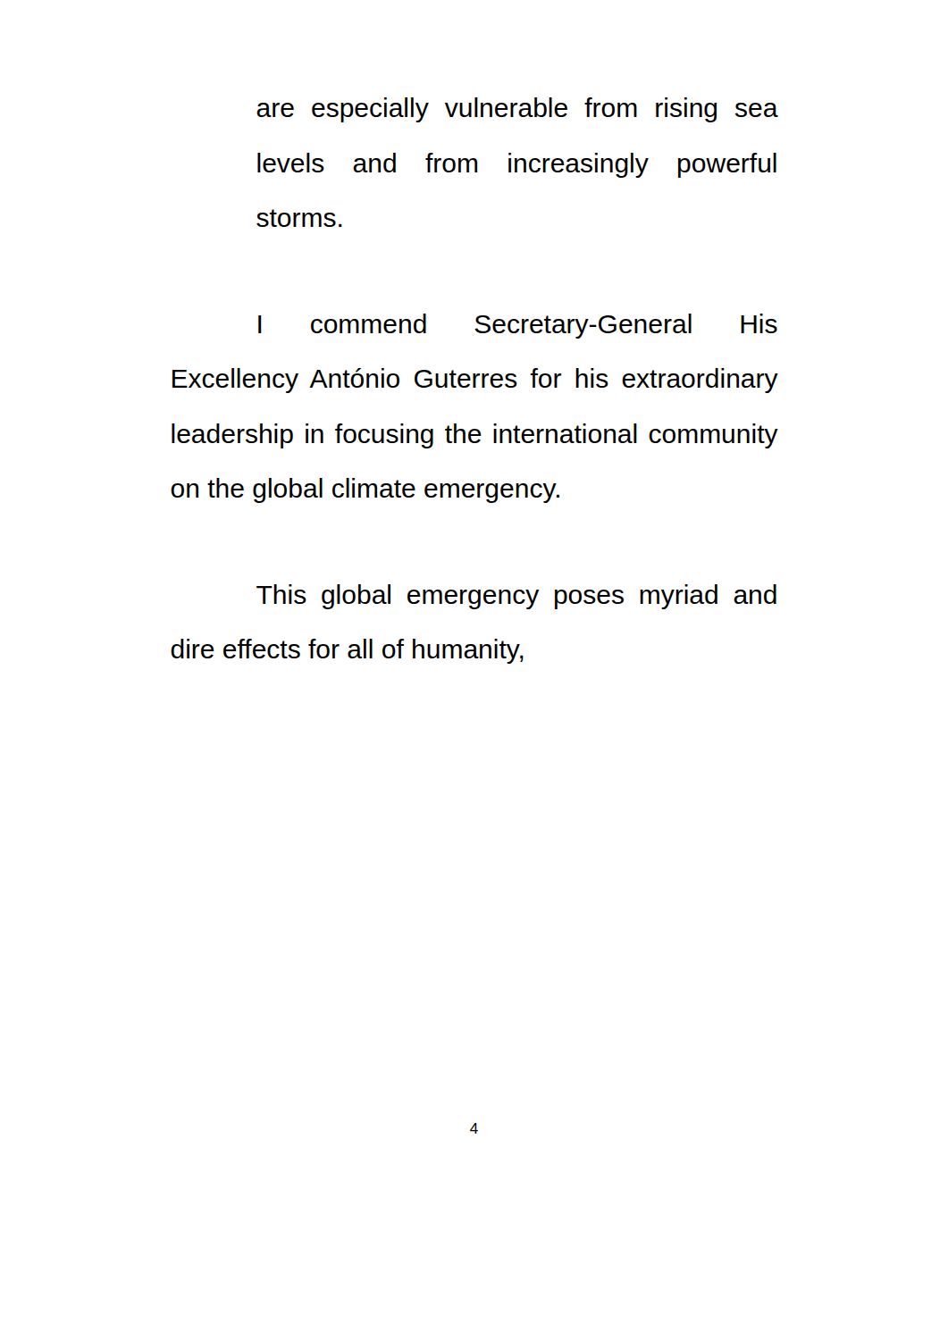are especially vulnerable from rising sea levels and from increasingly powerful storms.
I commend Secretary-General His Excellency António Guterres for his extraordinary leadership in focusing the international community on the global climate emergency.
This global emergency poses myriad and dire effects for all of humanity,
4